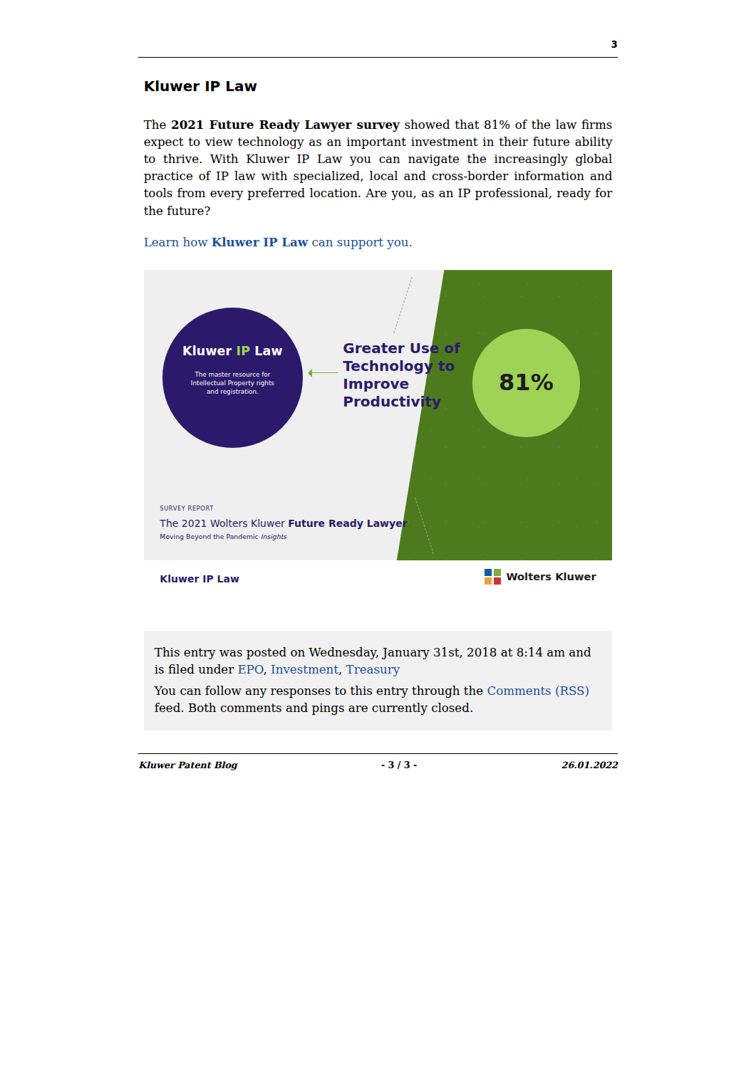3
Kluwer IP Law
The 2021 Future Ready Lawyer survey showed that 81% of the law firms expect to view technology as an important investment in their future ability to thrive. With Kluwer IP Law you can navigate the increasingly global practice of IP law with specialized, local and cross-border information and tools from every preferred location. Are you, as an IP professional, ready for the future?
Learn how Kluwer IP Law can support you.
Kluwer IP Law
The master resource for
Intellectual Property rights
and registration.
Greater Use of Technology to Improve Productivity
81%
SURVEY REPORT
The 2021 Wolters Kluwer Future Ready Lawyer
Moving Beyond the Pandemic Insights
Kluwer IP Law
Wolters Kluwer
This entry was posted on Wednesday, January 31st, 2018 at 8:14 am and is filed under EPO, Investment, Treasury
You can follow any responses to this entry through the Comments (RSS) feed. Both comments and pings are currently closed.
Kluwer Patent Blog
- 3 / 3 -
26.01.2022